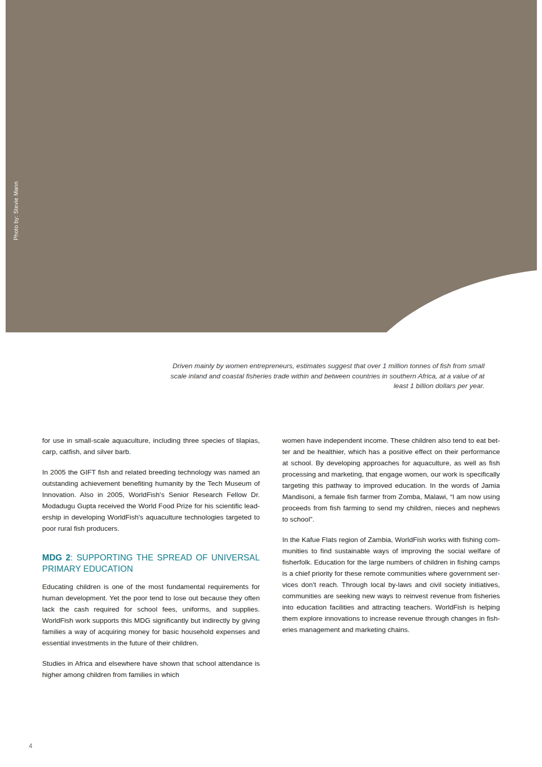Photo by: Stevie Mann
Driven mainly by women entrepreneurs, estimates suggest that over 1 million tonnes of fish from small scale inland and coastal fisheries trade within and between countries in southern Africa, at a value of at least 1 billion dollars per year.
for use in small-scale aquaculture, including three species of tilapias, carp, catfish, and silver barb.
In 2005 the GIFT fish and related breeding technology was named an outstanding achievement benefiting humanity by the Tech Museum of Innovation. Also in 2005, WorldFish's Senior Research Fellow Dr. Modadugu Gupta received the World Food Prize for his scientific leadership in developing WorldFish's aquaculture technologies targeted to poor rural fish producers.
MDG 2: Supporting the spread of universal primary education
Educating children is one of the most fundamental requirements for human development. Yet the poor tend to lose out because they often lack the cash required for school fees, uniforms, and supplies. WorldFish work supports this MDG significantly but indirectly by giving families a way of acquiring money for basic household expenses and essential investments in the future of their children.
Studies in Africa and elsewhere have shown that school attendance is higher among children from families in which
women have independent income. These children also tend to eat better and be healthier, which has a positive effect on their performance at school. By developing approaches for aquaculture, as well as fish processing and marketing, that engage women, our work is specifically targeting this pathway to improved education. In the words of Jamia Mandisoni, a female fish farmer from Zomba, Malawi, “I am now using proceeds from fish farming to send my children, nieces and nephews to school”.
In the Kafue Flats region of Zambia, WorldFish works with fishing communities to find sustainable ways of improving the social welfare of fisherfolk. Education for the large numbers of children in fishing camps is a chief priority for these remote communities where government services don't reach. Through local by-laws and civil society initiatives, communities are seeking new ways to reinvest revenue from fisheries into education facilities and attracting teachers. WorldFish is helping them explore innovations to increase revenue through changes in fisheries management and marketing chains.
4